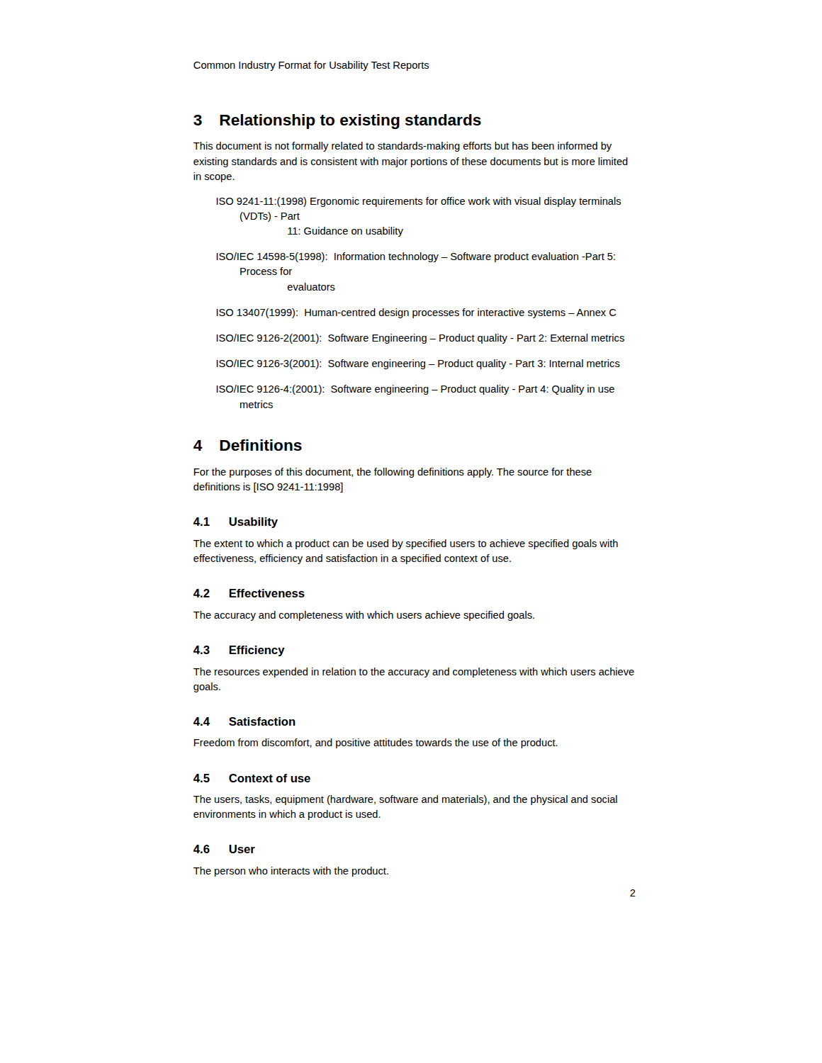Common Industry Format for Usability Test Reports
3 Relationship to existing standards
This document is not formally related to standards-making efforts but has been informed by existing standards and is consistent with major portions of these documents but is more limited in scope.
ISO 9241-11:(1998) Ergonomic requirements for office work with visual display terminals (VDTs) - Part11: Guidance on usability
ISO/IEC 14598-5(1998): Information technology – Software product evaluation -Part 5: Process forevaluators
ISO 13407(1999): Human-centred design processes for interactive systems – Annex C
ISO/IEC 9126-2(2001): Software Engineering – Product quality - Part 2: External metrics
ISO/IEC 9126-3(2001): Software engineering – Product quality - Part 3: Internal metrics
ISO/IEC 9126-4:(2001): Software engineering – Product quality - Part 4: Quality in use metrics
4 Definitions
For the purposes of this document, the following definitions apply. The source for these definitions is [ISO 9241-11:1998]
4.1 Usability
The extent to which a product can be used by specified users to achieve specified goals with effectiveness, efficiency and satisfaction in a specified context of use.
4.2 Effectiveness
The accuracy and completeness with which users achieve specified goals.
4.3 Efficiency
The resources expended in relation to the accuracy and completeness with which users achieve goals.
4.4 Satisfaction
Freedom from discomfort, and positive attitudes towards the use of the product.
4.5 Context of use
The users, tasks, equipment (hardware, software and materials), and the physical and social environments in which a product is used.
4.6 User
The person who interacts with the product.
2